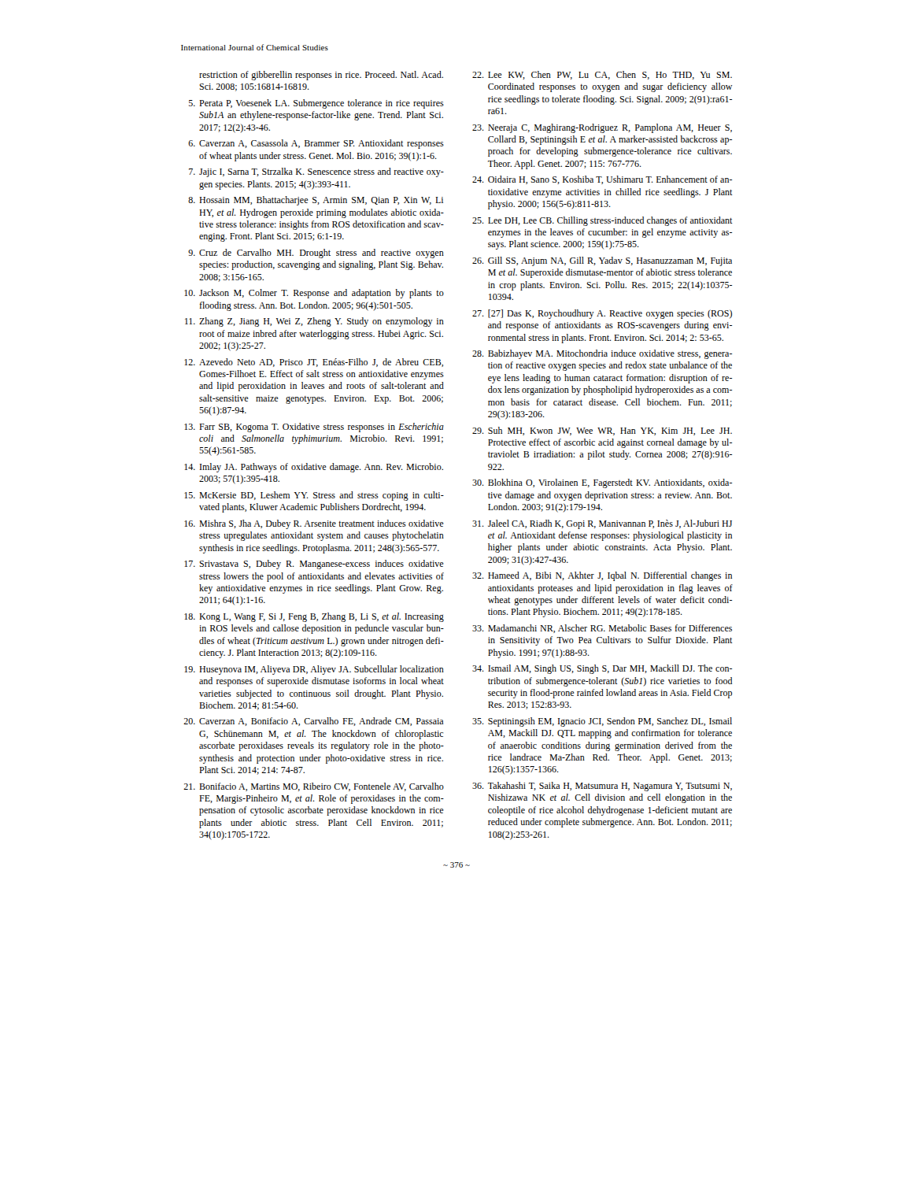International Journal of Chemical Studies
restriction of gibberellin responses in rice. Proceed. Natl. Acad. Sci. 2008; 105:16814-16819.
5. Perata P, Voesenek LA. Submergence tolerance in rice requires Sub1A an ethylene-response-factor-like gene. Trend. Plant Sci. 2017; 12(2):43-46.
6. Caverzan A, Casassola A, Brammer SP. Antioxidant responses of wheat plants under stress. Genet. Mol. Bio. 2016; 39(1):1-6.
7. Jajic I, Sarna T, Strzalka K. Senescence stress and reactive oxygen species. Plants. 2015; 4(3):393-411.
8. Hossain MM, Bhattacharjee S, Armin SM, Qian P, Xin W, Li HY, et al. Hydrogen peroxide priming modulates abiotic oxidative stress tolerance: insights from ROS detoxification and scavenging. Front. Plant Sci. 2015; 6:1-19.
9. Cruz de Carvalho MH. Drought stress and reactive oxygen species: production, scavenging and signaling, Plant Sig. Behav. 2008; 3:156-165.
10. Jackson M, Colmer T. Response and adaptation by plants to flooding stress. Ann. Bot. London. 2005; 96(4):501-505.
11. Zhang Z, Jiang H, Wei Z, Zheng Y. Study on enzymology in root of maize inbred after waterlogging stress. Hubei Agric. Sci. 2002; 1(3):25-27.
12. Azevedo Neto AD, Prisco JT, Enéas-Filho J, de Abreu CEB, Gomes-Filhoet E. Effect of salt stress on antioxidative enzymes and lipid peroxidation in leaves and roots of salt-tolerant and salt-sensitive maize genotypes. Environ. Exp. Bot. 2006; 56(1):87-94.
13. Farr SB, Kogoma T. Oxidative stress responses in Escherichia coli and Salmonella typhimurium. Microbio. Revi. 1991; 55(4):561-585.
14. Imlay JA. Pathways of oxidative damage. Ann. Rev. Microbio. 2003; 57(1):395-418.
15. McKersie BD, Leshem YY. Stress and stress coping in cultivated plants, Kluwer Academic Publishers Dordrecht, 1994.
16. Mishra S, Jha A, Dubey R. Arsenite treatment induces oxidative stress upregulates antioxidant system and causes phytochelatin synthesis in rice seedlings. Protoplasma. 2011; 248(3):565-577.
17. Srivastava S, Dubey R. Manganese-excess induces oxidative stress lowers the pool of antioxidants and elevates activities of key antioxidative enzymes in rice seedlings. Plant Grow. Reg. 2011; 64(1):1-16.
18. Kong L, Wang F, Si J, Feng B, Zhang B, Li S, et al. Increasing in ROS levels and callose deposition in peduncle vascular bundles of wheat (Triticum aestivum L.) grown under nitrogen deficiency. J. Plant Interaction 2013; 8(2):109-116.
19. Huseynova IM, Aliyeva DR, Aliyev JA. Subcellular localization and responses of superoxide dismutase isoforms in local wheat varieties subjected to continuous soil drought. Plant Physio. Biochem. 2014; 81:54-60.
20. Caverzan A, Bonifacio A, Carvalho FE, Andrade CM, Passaia G, Schünemann M, et al. The knockdown of chloroplastic ascorbate peroxidases reveals its regulatory role in the photosynthesis and protection under photo-oxidative stress in rice. Plant Sci. 2014; 214: 74-87.
21. Bonifacio A, Martins MO, Ribeiro CW, Fontenele AV, Carvalho FE, Margis-Pinheiro M, et al. Role of peroxidases in the compensation of cytosolic ascorbate peroxidase knockdown in rice plants under abiotic stress. Plant Cell Environ. 2011; 34(10):1705-1722.
22. Lee KW, Chen PW, Lu CA, Chen S, Ho THD, Yu SM. Coordinated responses to oxygen and sugar deficiency allow rice seedlings to tolerate flooding. Sci. Signal. 2009; 2(91):ra61-ra61.
23. Neeraja C, Maghirang-Rodriguez R, Pamplona AM, Heuer S, Collard B, Septiningsih E et al. A marker-assisted backcross approach for developing submergence-tolerance rice cultivars. Theor. Appl. Genet. 2007; 115: 767-776.
24. Oidaira H, Sano S, Koshiba T, Ushimaru T. Enhancement of antioxidative enzyme activities in chilled rice seedlings. J Plant physio. 2000; 156(5-6):811-813.
25. Lee DH, Lee CB. Chilling stress-induced changes of antioxidant enzymes in the leaves of cucumber: in gel enzyme activity assays. Plant science. 2000; 159(1):75-85.
26. Gill SS, Anjum NA, Gill R, Yadav S, Hasanuzzaman M, Fujita M et al. Superoxide dismutase-mentor of abiotic stress tolerance in crop plants. Environ. Sci. Pollu. Res. 2015; 22(14):10375-10394.
27. [27] Das K, Roychoudhury A. Reactive oxygen species (ROS) and response of antioxidants as ROS-scavengers during environmental stress in plants. Front. Environ. Sci. 2014; 2: 53-65.
28. Babizhayev MA. Mitochondria induce oxidative stress, generation of reactive oxygen species and redox state unbalance of the eye lens leading to human cataract formation: disruption of redox lens organization by phospholipid hydroperoxides as a common basis for cataract disease. Cell biochem. Fun. 2011; 29(3):183-206.
29. Suh MH, Kwon JW, Wee WR, Han YK, Kim JH, Lee JH. Protective effect of ascorbic acid against corneal damage by ultraviolet B irradiation: a pilot study. Cornea 2008; 27(8):916-922.
30. Blokhina O, Virolainen E, Fagerstedt KV. Antioxidants, oxidative damage and oxygen deprivation stress: a review. Ann. Bot. London. 2003; 91(2):179-194.
31. Jaleel CA, Riadh K, Gopi R, Manivannan P, Inès J, Al-Juburi HJ et al. Antioxidant defense responses: physiological plasticity in higher plants under abiotic constraints. Acta Physio. Plant. 2009; 31(3):427-436.
32. Hameed A, Bibi N, Akhter J, Iqbal N. Differential changes in antioxidants proteases and lipid peroxidation in flag leaves of wheat genotypes under different levels of water deficit conditions. Plant Physio. Biochem. 2011; 49(2):178-185.
33. Madamanchi NR, Alscher RG. Metabolic Bases for Differences in Sensitivity of Two Pea Cultivars to Sulfur Dioxide. Plant Physio. 1991; 97(1):88-93.
34. Ismail AM, Singh US, Singh S, Dar MH, Mackill DJ. The contribution of submergence-tolerant (Sub1) rice varieties to food security in flood-prone rainfed lowland areas in Asia. Field Crop Res. 2013; 152:83-93.
35. Septiningsih EM, Ignacio JCI, Sendon PM, Sanchez DL, Ismail AM, Mackill DJ. QTL mapping and confirmation for tolerance of anaerobic conditions during germination derived from the rice landrace Ma-Zhan Red. Theor. Appl. Genet. 2013; 126(5):1357-1366.
36. Takahashi T, Saika H, Matsumura H, Nagamura Y, Tsutsumi N, Nishizawa NK et al. Cell division and cell elongation in the coleoptile of rice alcohol dehydrogenase 1-deficient mutant are reduced under complete submergence. Ann. Bot. London. 2011; 108(2):253-261.
~ 376 ~